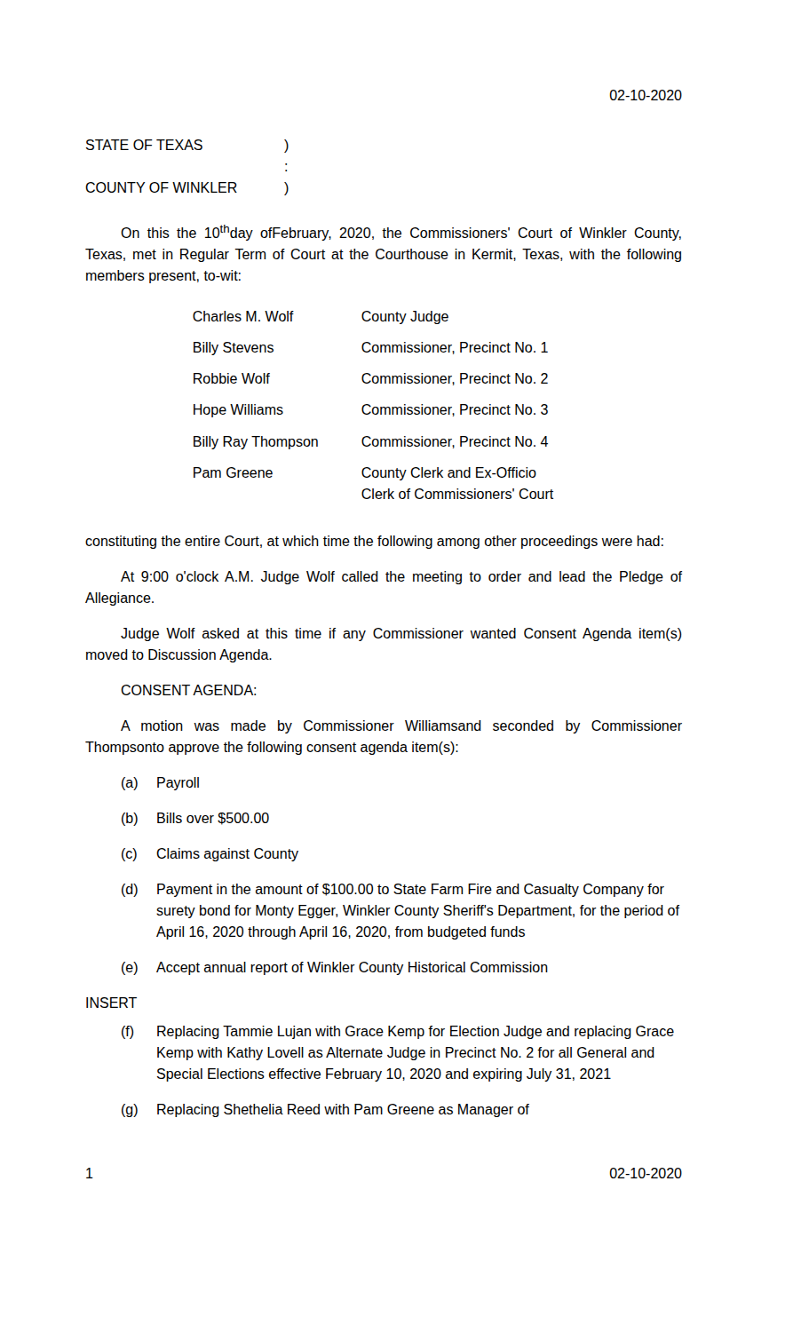02-10-2020
STATE OF TEXAS)
:
COUNTY OF WINKLER)
On this the 10thday ofFebruary, 2020, the Commissioners' Court of Winkler County, Texas, met in Regular Term of Court at the Courthouse in Kermit, Texas, with the following members present, to-wit:
| Charles M. Wolf | County Judge |
| Billy Stevens | Commissioner, Precinct No. 1 |
| Robbie Wolf | Commissioner, Precinct No. 2 |
| Hope Williams | Commissioner, Precinct No. 3 |
| Billy Ray Thompson | Commissioner, Precinct No. 4 |
| Pam Greene | County Clerk and Ex-Officio Clerk of Commissioners' Court |
constituting the entire Court, at which time the following among other proceedings were had:
At 9:00 o'clock A.M. Judge Wolf called the meeting to order and lead the Pledge of Allegiance.
Judge Wolf asked at this time if any Commissioner wanted Consent Agenda item(s) moved to Discussion Agenda.
CONSENT AGENDA:
A motion was made by Commissioner Williamsand seconded by Commissioner Thompsonto approve the following consent agenda item(s):
(a) Payroll
(b) Bills over $500.00
(c) Claims against County
(d) Payment in the amount of $100.00 to State Farm Fire and Casualty Company for surety bond for Monty Egger, Winkler County Sheriff's Department, for the period of April 16, 2020 through April 16, 2020, from budgeted funds
(e) Accept annual report of Winkler County Historical Commission
INSERT
(f) Replacing Tammie Lujan with Grace Kemp for Election Judge and replacing Grace Kemp with Kathy Lovell as Alternate Judge in Precinct No. 2 for all General and Special Elections effective February 10, 2020 and expiring July 31, 2021
(g) Replacing Shethelia Reed with Pam Greene as Manager of
1 02-10-2020